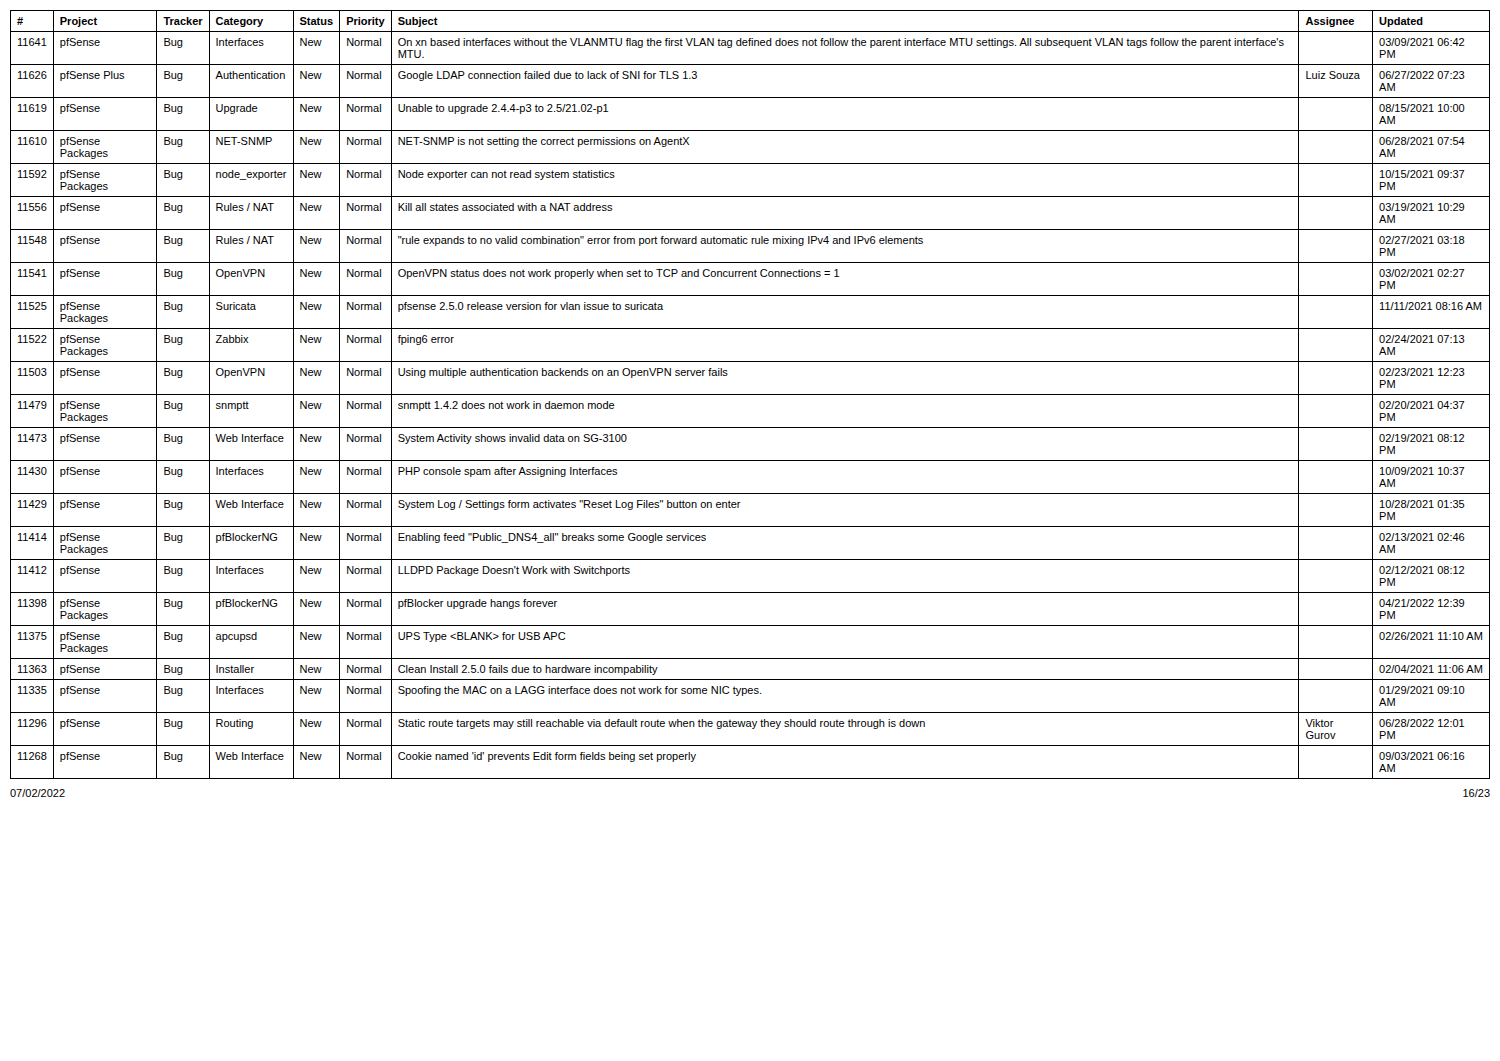| # | Project | Tracker | Category | Status | Priority | Subject | Assignee | Updated |
| --- | --- | --- | --- | --- | --- | --- | --- | --- |
| 11641 | pfSense | Bug | Interfaces | New | Normal | On xn based interfaces without the VLANMTU flag the first VLAN tag defined does not follow the parent interface MTU settings. All subsequent VLAN tags follow the parent interface's MTU. | | 03/09/2021 06:42 PM |
| 11626 | pfSense Plus | Bug | Authentication | New | Normal | Google LDAP connection failed due to lack of SNI for TLS 1.3 | Luiz Souza | 06/27/2022 07:23 AM |
| 11619 | pfSense | Bug | Upgrade | New | Normal | Unable to upgrade 2.4.4-p3 to 2.5/21.02-p1 | | 08/15/2021 10:00 AM |
| 11610 | pfSense Packages | Bug | NET-SNMP | New | Normal | NET-SNMP is not setting the correct permissions on AgentX | | 06/28/2021 07:54 AM |
| 11592 | pfSense Packages | Bug | node_exporter | New | Normal | Node exporter can not read system statistics | | 10/15/2021 09:37 PM |
| 11556 | pfSense | Bug | Rules / NAT | New | Normal | Kill all states associated with a NAT address | | 03/19/2021 10:29 AM |
| 11548 | pfSense | Bug | Rules / NAT | New | Normal | "rule expands to no valid combination" error from port forward automatic rule mixing IPv4 and IPv6 elements | | 02/27/2021 03:18 PM |
| 11541 | pfSense | Bug | OpenVPN | New | Normal | OpenVPN status does not work properly when set to TCP and Concurrent Connections = 1 | | 03/02/2021 02:27 PM |
| 11525 | pfSense Packages | Bug | Suricata | New | Normal | pfsense 2.5.0 release version for vlan issue to suricata | | 11/11/2021 08:16 AM |
| 11522 | pfSense Packages | Bug | Zabbix | New | Normal | fping6 error | | 02/24/2021 07:13 AM |
| 11503 | pfSense | Bug | OpenVPN | New | Normal | Using multiple authentication backends on an OpenVPN server fails | | 02/23/2021 12:23 PM |
| 11479 | pfSense Packages | Bug | snmptt | New | Normal | snmptt 1.4.2 does not work in daemon mode | | 02/20/2021 04:37 PM |
| 11473 | pfSense | Bug | Web Interface | New | Normal | System Activity shows invalid data on SG-3100 | | 02/19/2021 08:12 PM |
| 11430 | pfSense | Bug | Interfaces | New | Normal | PHP console spam after Assigning Interfaces | | 10/09/2021 10:37 AM |
| 11429 | pfSense | Bug | Web Interface | New | Normal | System Log / Settings form activates "Reset Log Files" button on enter | | 10/28/2021 01:35 PM |
| 11414 | pfSense Packages | Bug | pfBlockerNG | New | Normal | Enabling feed "Public_DNS4_all" breaks some Google services | | 02/13/2021 02:46 AM |
| 11412 | pfSense | Bug | Interfaces | New | Normal | LLDPD Package Doesn't Work with Switchports | | 02/12/2021 08:12 PM |
| 11398 | pfSense Packages | Bug | pfBlockerNG | New | Normal | pfBlocker upgrade hangs forever | | 04/21/2022 12:39 PM |
| 11375 | pfSense Packages | Bug | apcupsd | New | Normal | UPS Type <BLANK> for USB APC | | 02/26/2021 11:10 AM |
| 11363 | pfSense | Bug | Installer | New | Normal | Clean Install 2.5.0 fails due to hardware incompability | | 02/04/2021 11:06 AM |
| 11335 | pfSense | Bug | Interfaces | New | Normal | Spoofing the MAC on a LAGG interface does not work for some NIC types. | | 01/29/2021 09:10 AM |
| 11296 | pfSense | Bug | Routing | New | Normal | Static route targets may still reachable via default route when the gateway they should route through is down | Viktor Gurov | 06/28/2022 12:01 PM |
| 11268 | pfSense | Bug | Web Interface | New | Normal | Cookie named 'id' prevents Edit form fields being set properly | | 09/03/2021 06:16 AM |
07/02/2022 16/23